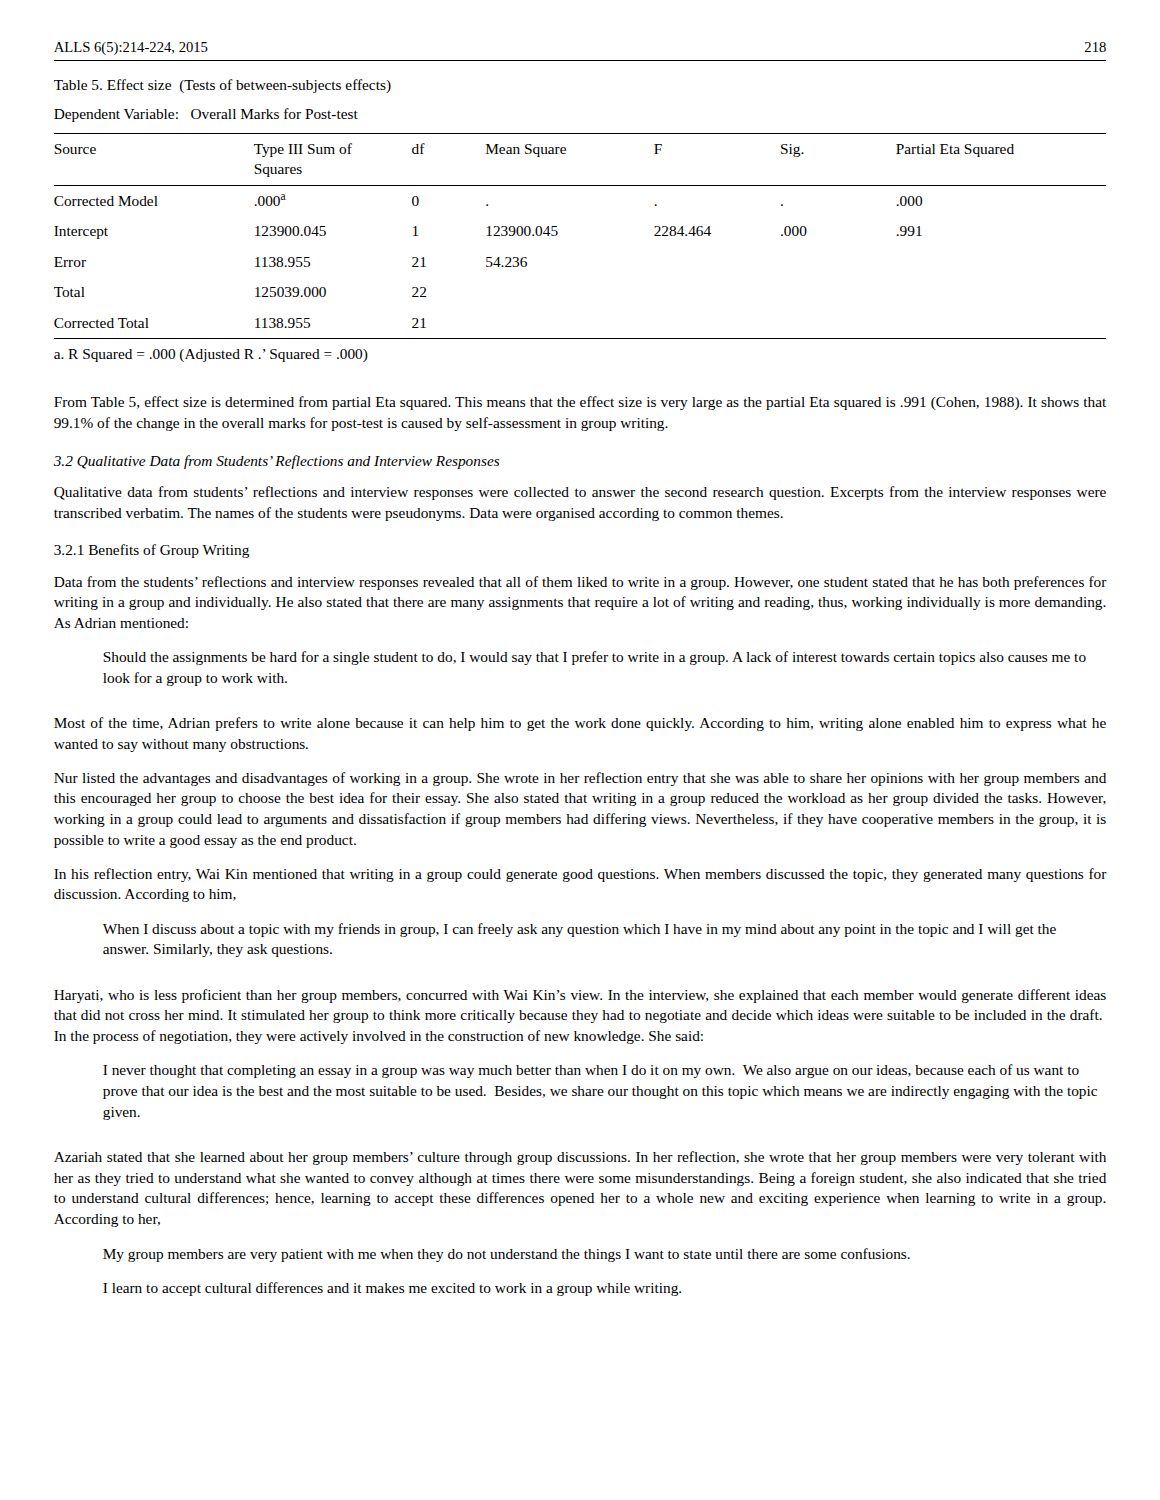ALLS 6(5):214-224, 2015 218
Table 5. Effect size (Tests of between-subjects effects)
Dependent Variable: Overall Marks for Post-test
| Source | Type III Sum of Squares | df | Mean Square | F | Sig. | Partial Eta Squared |
| --- | --- | --- | --- | --- | --- | --- |
| Corrected Model | .000 a | 0 | . | . | . | .000 |
| Intercept | 123900.045 | 1 | 123900.045 | 2284.464 | .000 | .991 |
| Error | 1138.955 | 21 | 54.236 | | | |
| Total | 125039.000 | 22 | | | | |
| Corrected Total | 1138.955 | 21 | | | | |
a. R Squared = .000 (Adjusted R .’ Squared = .000)
From Table 5, effect size is determined from partial Eta squared. This means that the effect size is very large as the partial Eta squared is .991 (Cohen, 1988). It shows that 99.1% of the change in the overall marks for post-test is caused by self-assessment in group writing.
3.2 Qualitative Data from Students’ Reflections and Interview Responses
Qualitative data from students’ reflections and interview responses were collected to answer the second research question. Excerpts from the interview responses were transcribed verbatim. The names of the students were pseudonyms. Data were organised according to common themes.
3.2.1 Benefits of Group Writing
Data from the students’ reflections and interview responses revealed that all of them liked to write in a group. However, one student stated that he has both preferences for writing in a group and individually. He also stated that there are many assignments that require a lot of writing and reading, thus, working individually is more demanding. As Adrian mentioned:
Should the assignments be hard for a single student to do, I would say that I prefer to write in a group. A lack of interest towards certain topics also causes me to look for a group to work with.
Most of the time, Adrian prefers to write alone because it can help him to get the work done quickly. According to him, writing alone enabled him to express what he wanted to say without many obstructions.
Nur listed the advantages and disadvantages of working in a group. She wrote in her reflection entry that she was able to share her opinions with her group members and this encouraged her group to choose the best idea for their essay. She also stated that writing in a group reduced the workload as her group divided the tasks. However, working in a group could lead to arguments and dissatisfaction if group members had differing views. Nevertheless, if they have cooperative members in the group, it is possible to write a good essay as the end product.
In his reflection entry, Wai Kin mentioned that writing in a group could generate good questions. When members discussed the topic, they generated many questions for discussion. According to him,
When I discuss about a topic with my friends in group, I can freely ask any question which I have in my mind about any point in the topic and I will get the answer. Similarly, they ask questions.
Haryati, who is less proficient than her group members, concurred with Wai Kin’s view. In the interview, she explained that each member would generate different ideas that did not cross her mind. It stimulated her group to think more critically because they had to negotiate and decide which ideas were suitable to be included in the draft. In the process of negotiation, they were actively involved in the construction of new knowledge. She said:
I never thought that completing an essay in a group was way much better than when I do it on my own. We also argue on our ideas, because each of us want to prove that our idea is the best and the most suitable to be used. Besides, we share our thought on this topic which means we are indirectly engaging with the topic given.
Azariah stated that she learned about her group members’ culture through group discussions. In her reflection, she wrote that her group members were very tolerant with her as they tried to understand what she wanted to convey although at times there were some misunderstandings. Being a foreign student, she also indicated that she tried to understand cultural differences; hence, learning to accept these differences opened her to a whole new and exciting experience when learning to write in a group. According to her,
My group members are very patient with me when they do not understand the things I want to state until there are some confusions.
I learn to accept cultural differences and it makes me excited to work in a group while writing.